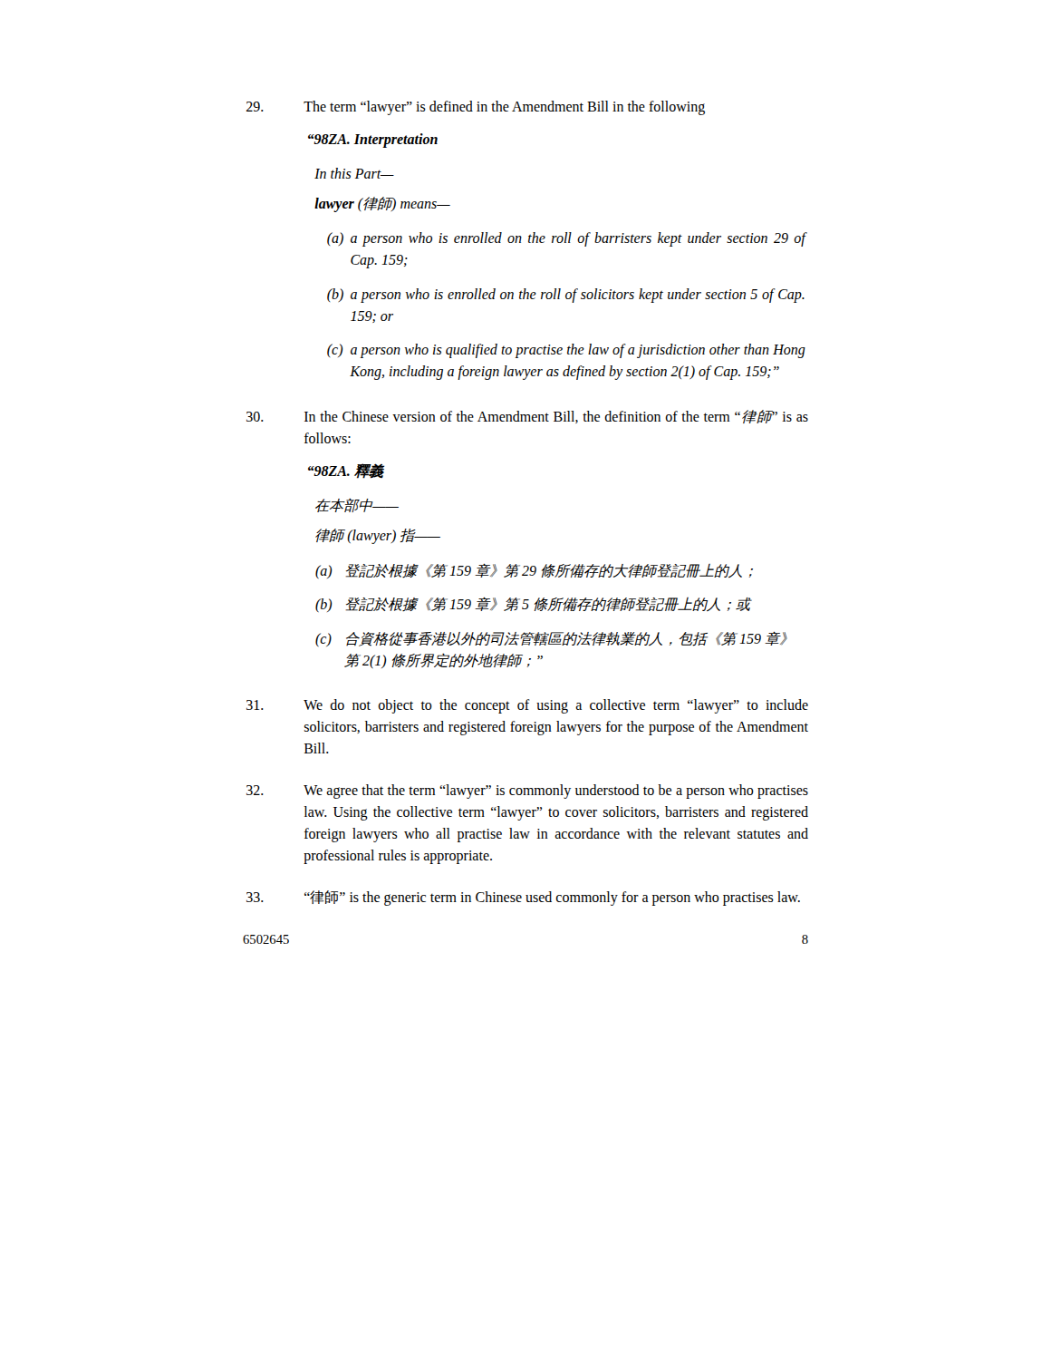29.
The term “lawyer” is defined in the Amendment Bill in the following
“98ZA. Interpretation
In this Part—
lawyer (律師) means—
(a) a person who is enrolled on the roll of barristers kept under section 29 of Cap. 159;
(b) a person who is enrolled on the roll of solicitors kept under section 5 of Cap. 159; or
(c) a person who is qualified to practise the law of a jurisdiction other than Hong Kong, including a foreign lawyer as defined by section 2(1) of Cap. 159;”
30.
In the Chinese version of the Amendment Bill, the definition of the term “律師” is as follows:
“98ZA. 釋義
在本部中——
律師 (lawyer) 指——
(a) 登記於根據《第 159 章》第 29 條所備存的大律師登記冊上的人；
(b) 登記於根據《第 159 章》第 5 條所備存的律師登記冊上的人；或
(c) 合資格從事香港以外的司法管轄區的法律執業的人，包括《第 159 章》第 2(1) 條所界定的外地律師；”
31.
We do not object to the concept of using a collective term “lawyer” to include solicitors, barristers and registered foreign lawyers for the purpose of the Amendment Bill.
32.
We agree that the term “lawyer” is commonly understood to be a person who practises law. Using the collective term “lawyer” to cover solicitors, barristers and registered foreign lawyers who all practise law in accordance with the relevant statutes and professional rules is appropriate.
33.
“律師” is the generic term in Chinese used commonly for a person who practises law.
6502645
8